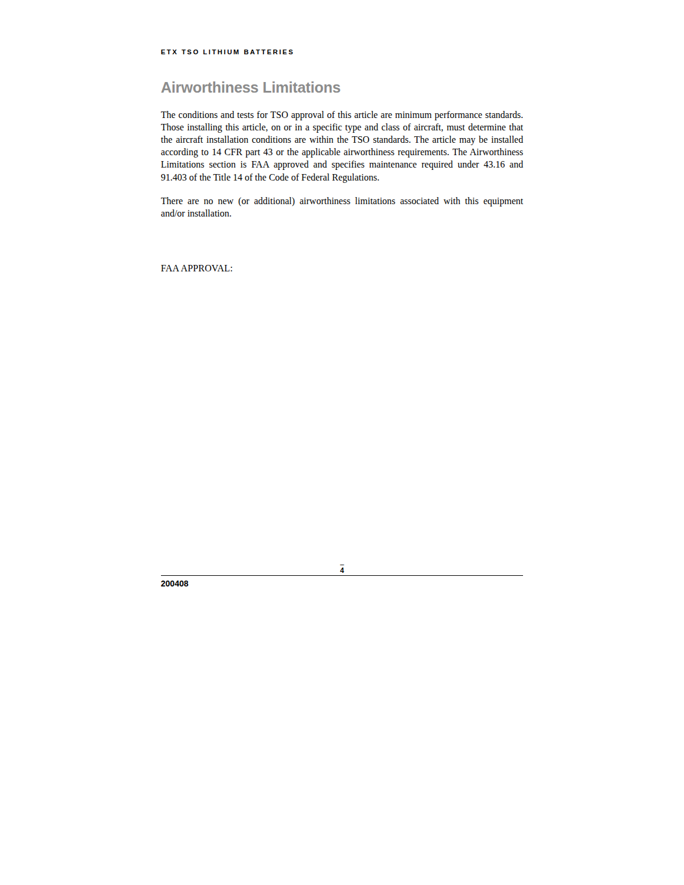ETX TSO Lithium Batteries
Airworthiness Limitations
The conditions and tests for TSO approval of this article are minimum performance standards. Those installing this article, on or in a specific type and class of aircraft, must determine that the aircraft installation conditions are within the TSO standards. The article may be installed according to 14 CFR part 43 or the applicable airworthiness requirements. The Airworthiness Limitations section is FAA approved and specifies maintenance required under 43.16 and 91.403 of the Title 14 of the Code of Federal Regulations.
There are no new (or additional) airworthiness limitations associated with this equipment and/or installation.
FAA APPROVAL:
–4
200408